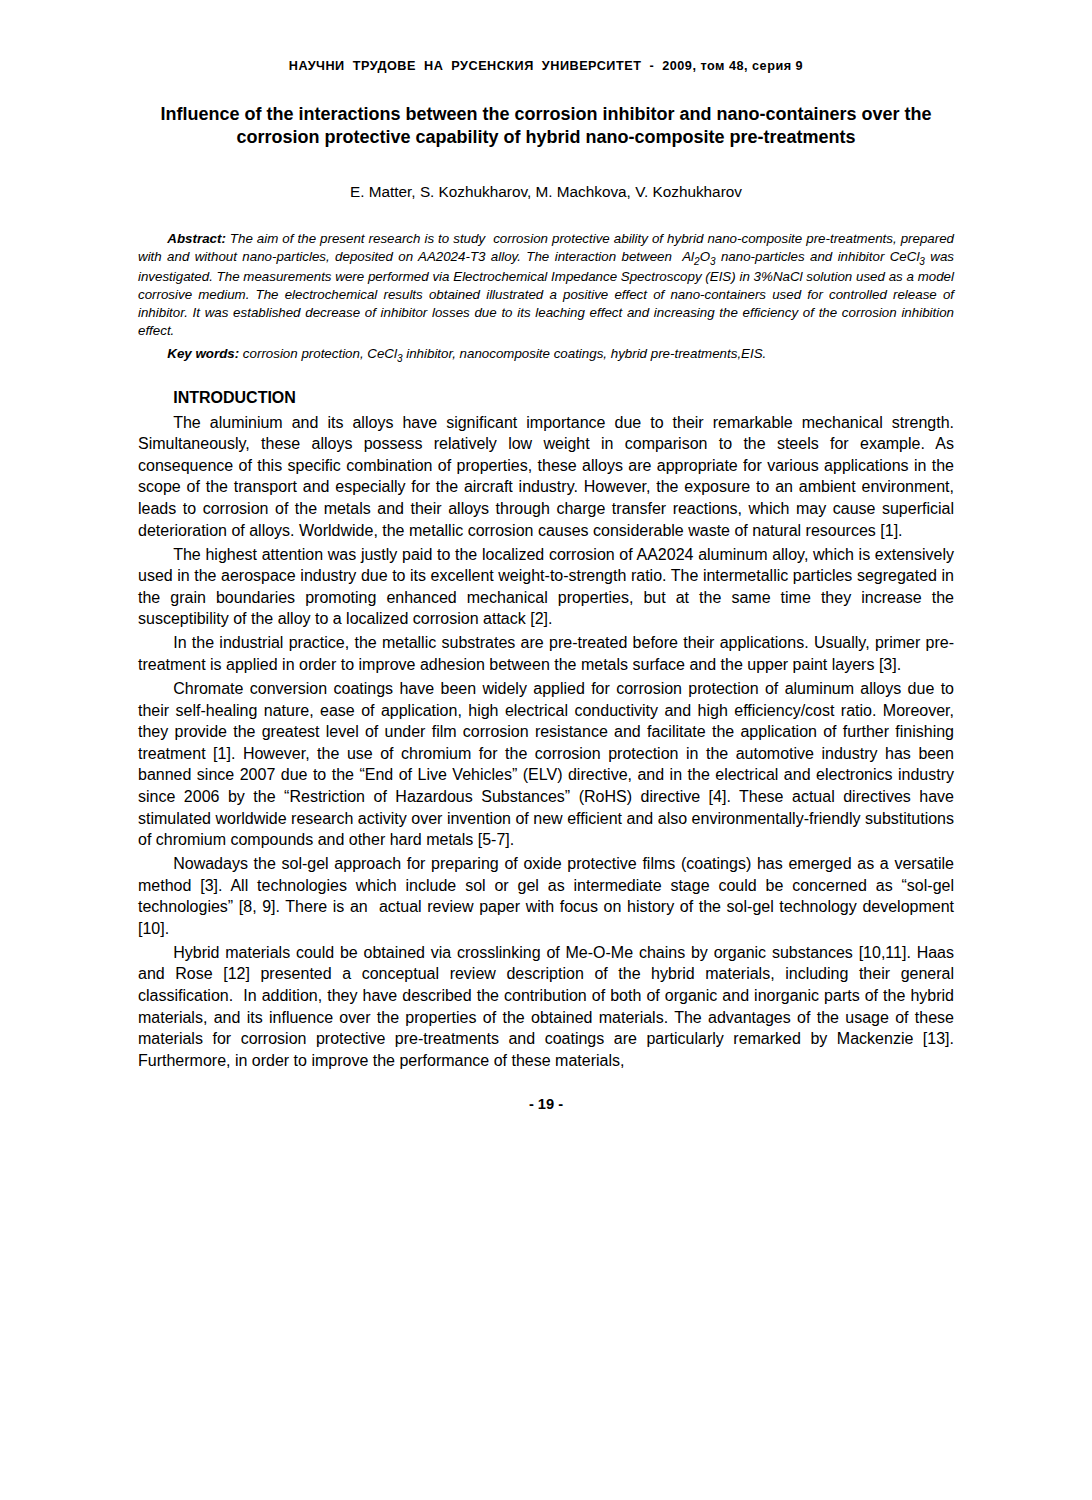НАУЧНИ ТРУДОВЕ НА РУСЕНСКИЯ УНИВЕРСИТЕТ - 2009, том 48, серия 9
Influence of the interactions between the corrosion inhibitor and nano-containers over the corrosion protective capability of hybrid nano-composite pre-treatments
E. Matter, S. Kozhukharov, M. Machkova, V. Kozhukharov
Abstract: The aim of the present research is to study corrosion protective ability of hybrid nano-composite pre-treatments, prepared with and without nano-particles, deposited on AA2024-T3 alloy. The interaction between Al2O3 nano-particles and inhibitor CeCl3 was investigated. The measurements were performed via Electrochemical Impedance Spectroscopy (EIS) in 3%NaCl solution used as a model corrosive medium. The electrochemical results obtained illustrated a positive effect of nano-containers used for controlled release of inhibitor. It was established decrease of inhibitor losses due to its leaching effect and increasing the efficiency of the corrosion inhibition effect.
Key words: corrosion protection, CeCl3 inhibitor, nanocomposite coatings, hybrid pre-treatments,EIS.
INTRODUCTION
The aluminium and its alloys have significant importance due to their remarkable mechanical strength. Simultaneously, these alloys possess relatively low weight in comparison to the steels for example. As consequence of this specific combination of properties, these alloys are appropriate for various applications in the scope of the transport and especially for the aircraft industry. However, the exposure to an ambient environment, leads to corrosion of the metals and their alloys through charge transfer reactions, which may cause superficial deterioration of alloys. Worldwide, the metallic corrosion causes considerable waste of natural resources [1].
The highest attention was justly paid to the localized corrosion of AA2024 aluminum alloy, which is extensively used in the aerospace industry due to its excellent weight-to-strength ratio. The intermetallic particles segregated in the grain boundaries promoting enhanced mechanical properties, but at the same time they increase the susceptibility of the alloy to a localized corrosion attack [2].
In the industrial practice, the metallic substrates are pre-treated before their applications. Usually, primer pre-treatment is applied in order to improve adhesion between the metals surface and the upper paint layers [3].
Chromate conversion coatings have been widely applied for corrosion protection of aluminum alloys due to their self-healing nature, ease of application, high electrical conductivity and high efficiency/cost ratio. Moreover, they provide the greatest level of under film corrosion resistance and facilitate the application of further finishing treatment [1]. However, the use of chromium for the corrosion protection in the automotive industry has been banned since 2007 due to the “End of Live Vehicles” (ELV) directive, and in the electrical and electronics industry since 2006 by the “Restriction of Hazardous Substances” (RoHS) directive [4]. These actual directives have stimulated worldwide research activity over invention of new efficient and also environmentally-friendly substitutions of chromium compounds and other hard metals [5-7].
Nowadays the sol-gel approach for preparing of oxide protective films (coatings) has emerged as a versatile method [3]. All technologies which include sol or gel as intermediate stage could be concerned as “sol-gel technologies” [8, 9]. There is an actual review paper with focus on history of the sol-gel technology development [10].
Hybrid materials could be obtained via crosslinking of Me-O-Me chains by organic substances [10,11]. Haas and Rose [12] presented a conceptual review description of the hybrid materials, including their general classification. In addition, they have described the contribution of both of organic and inorganic parts of the hybrid materials, and its influence over the properties of the obtained materials. The advantages of the usage of these materials for corrosion protective pre-treatments and coatings are particularly remarked by Mackenzie [13]. Furthermore, in order to improve the performance of these materials,
- 19 -